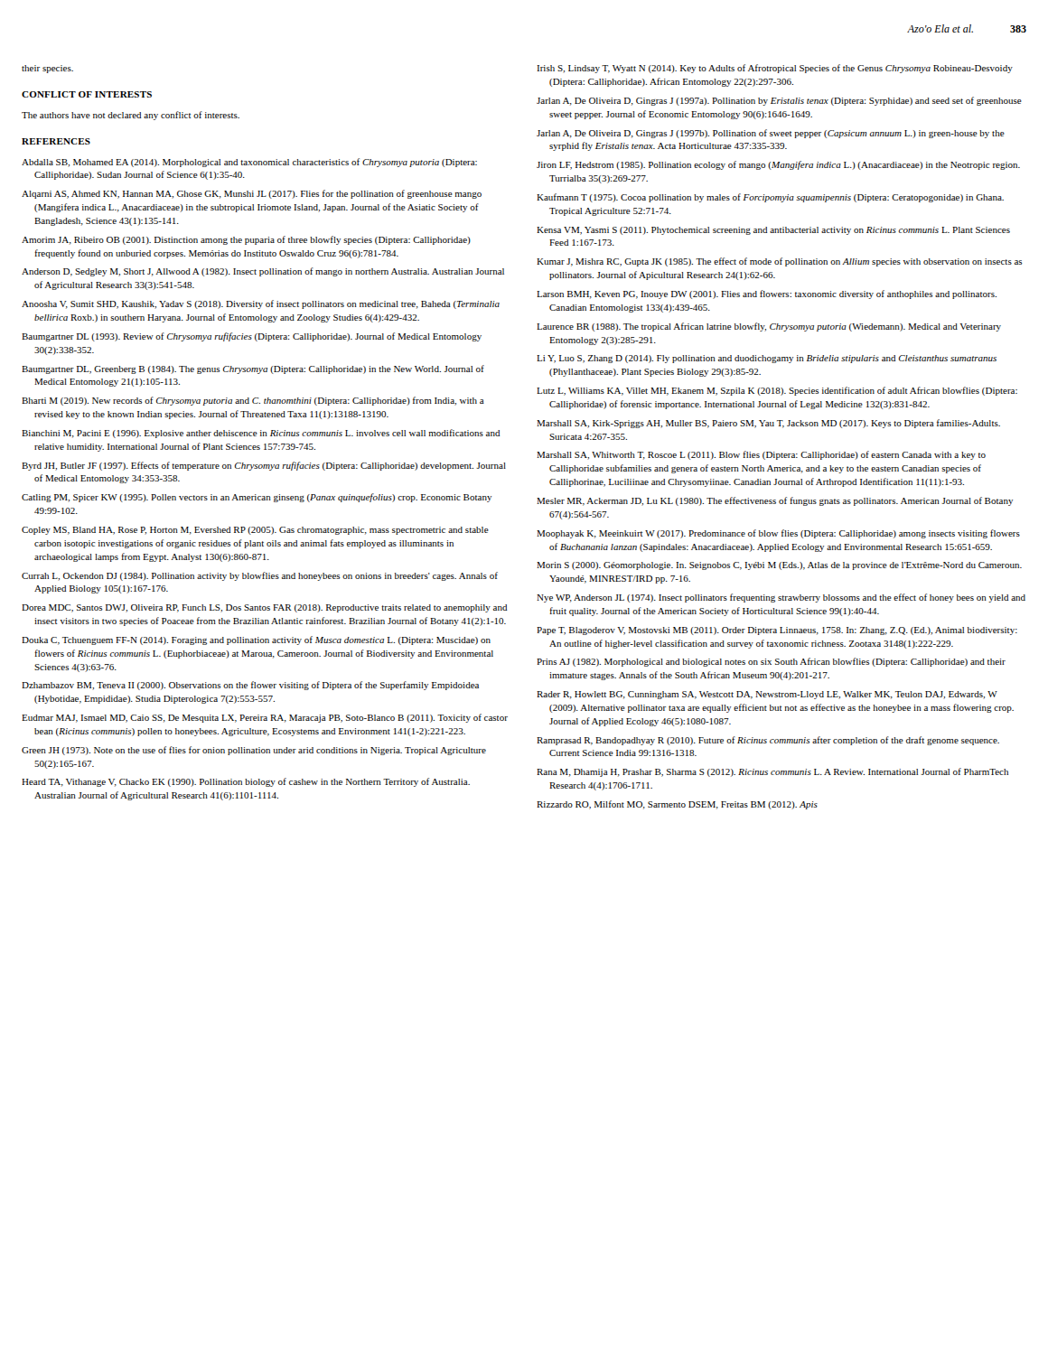Azo'o Ela et al. 383
their species.
Conflict of Interests
The authors have not declared any conflict of interests.
References
Abdalla SB, Mohamed EA (2014). Morphological and taxonomical characteristics of Chrysomya putoria (Diptera: Calliphoridae). Sudan Journal of Science 6(1):35-40.
Alqarni AS, Ahmed KN, Hannan MA, Ghose GK, Munshi JL (2017). Flies for the pollination of greenhouse mango (Mangifera indica L., Anacardiaceae) in the subtropical Iriomote Island, Japan. Journal of the Asiatic Society of Bangladesh, Science 43(1):135-141.
Amorim JA, Ribeiro OB (2001). Distinction among the puparia of three blowfly species (Diptera: Calliphoridae) frequently found on unburied corpses. Memórias do Instituto Oswaldo Cruz 96(6):781-784.
Anderson D, Sedgley M, Short J, Allwood A (1982). Insect pollination of mango in northern Australia. Australian Journal of Agricultural Research 33(3):541-548.
Anoosha V, Sumit SHD, Kaushik, Yadav S (2018). Diversity of insect pollinators on medicinal tree, Baheda (Terminalia bellirica Roxb.) in southern Haryana. Journal of Entomology and Zoology Studies 6(4):429-432.
Baumgartner DL (1993). Review of Chrysomya rufifacies (Diptera: Calliphoridae). Journal of Medical Entomology 30(2):338-352.
Baumgartner DL, Greenberg B (1984). The genus Chrysomya (Diptera: Calliphoridae) in the New World. Journal of Medical Entomology 21(1):105-113.
Bharti M (2019). New records of Chrysomya putoria and C. thanomthini (Diptera: Calliphoridae) from India, with a revised key to the known Indian species. Journal of Threatened Taxa 11(1):13188-13190.
Bianchini M, Pacini E (1996). Explosive anther dehiscence in Ricinus communis L. involves cell wall modifications and relative humidity. International Journal of Plant Sciences 157:739-745.
Byrd JH, Butler JF (1997). Effects of temperature on Chrysomya rufifacies (Diptera: Calliphoridae) development. Journal of Medical Entomology 34:353-358.
Catling PM, Spicer KW (1995). Pollen vectors in an American ginseng (Panax quinquefolius) crop. Economic Botany 49:99-102.
Copley MS, Bland HA, Rose P, Horton M, Evershed RP (2005). Gas chromatographic, mass spectrometric and stable carbon isotopic investigations of organic residues of plant oils and animal fats employed as illuminants in archaeological lamps from Egypt. Analyst 130(6):860-871.
Currah L, Ockendon DJ (1984). Pollination activity by blowflies and honeybees on onions in breeders' cages. Annals of Applied Biology 105(1):167-176.
Dorea MDC, Santos DWJ, Oliveira RP, Funch LS, Dos Santos FAR (2018). Reproductive traits related to anemophily and insect visitors in two species of Poaceae from the Brazilian Atlantic rainforest. Brazilian Journal of Botany 41(2):1-10.
Douka C, Tchuenguem FF-N (2014). Foraging and pollination activity of Musca domestica L. (Diptera: Muscidae) on flowers of Ricinus communis L. (Euphorbiaceae) at Maroua, Cameroon. Journal of Biodiversity and Environmental Sciences 4(3):63-76.
Dzhambazov BM, Teneva II (2000). Observations on the flower visiting of Diptera of the Superfamily Empidoidea (Hybotidae, Empididae). Studia Dipterologica 7(2):553-557.
Eudmar MAJ, Ismael MD, Caio SS, De Mesquita LX, Pereira RA, Maracaja PB, Soto-Blanco B (2011). Toxicity of castor bean (Ricinus communis) pollen to honeybees. Agriculture, Ecosystems and Environment 141(1-2):221-223.
Green JH (1973). Note on the use of flies for onion pollination under arid conditions in Nigeria. Tropical Agriculture 50(2):165-167.
Heard TA, Vithanage V, Chacko EK (1990). Pollination biology of cashew in the Northern Territory of Australia. Australian Journal of Agricultural Research 41(6):1101-1114.
Irish S, Lindsay T, Wyatt N (2014). Key to Adults of Afrotropical Species of the Genus Chrysomya Robineau-Desvoidy (Diptera: Calliphoridae). African Entomology 22(2):297-306.
Jarlan A, De Oliveira D, Gingras J (1997a). Pollination by Eristalis tenax (Diptera: Syrphidae) and seed set of greenhouse sweet pepper. Journal of Economic Entomology 90(6):1646-1649.
Jarlan A, De Oliveira D, Gingras J (1997b). Pollination of sweet pepper (Capsicum annuum L.) in green-house by the syrphid fly Eristalis tenax. Acta Horticulturae 437:335-339.
Jiron LF, Hedstrom (1985). Pollination ecology of mango (Mangifera indica L.) (Anacardiaceae) in the Neotropic region. Turrialba 35(3):269-277.
Kaufmann T (1975). Cocoa pollination by males of Forcipomyia squamipennis (Diptera: Ceratopogonidae) in Ghana. Tropical Agriculture 52:71-74.
Kensa VM, Yasmi S (2011). Phytochemical screening and antibacterial activity on Ricinus communis L. Plant Sciences Feed 1:167-173.
Kumar J, Mishra RC, Gupta JK (1985). The effect of mode of pollination on Allium species with observation on insects as pollinators. Journal of Apicultural Research 24(1):62-66.
Larson BMH, Keven PG, Inouye DW (2001). Flies and flowers: taxonomic diversity of anthophiles and pollinators. Canadian Entomologist 133(4):439-465.
Laurence BR (1988). The tropical African latrine blowfly, Chrysomya putoria (Wiedemann). Medical and Veterinary Entomology 2(3):285-291.
Li Y, Luo S, Zhang D (2014). Fly pollination and duodichogamy in Bridelia stipularis and Cleistanthus sumatranus (Phyllanthaceae). Plant Species Biology 29(3):85-92.
Lutz L, Williams KA, Villet MH, Ekanem M, Szpila K (2018). Species identification of adult African blowflies (Diptera: Calliphoridae) of forensic importance. International Journal of Legal Medicine 132(3):831-842.
Marshall SA, Kirk-Spriggs AH, Muller BS, Paiero SM, Yau T, Jackson MD (2017). Keys to Diptera families-Adults. Suricata 4:267-355.
Marshall SA, Whitworth T, Roscoe L (2011). Blow flies (Diptera: Calliphoridae) of eastern Canada with a key to Calliphoridae subfamilies and genera of eastern North America, and a key to the eastern Canadian species of Calliphorinae, Luciliinae and Chrysomyiinae. Canadian Journal of Arthropod Identification 11(11):1-93.
Mesler MR, Ackerman JD, Lu KL (1980). The effectiveness of fungus gnats as pollinators. American Journal of Botany 67(4):564-567.
Moophayak K, Meeinkuirt W (2017). Predominance of blow flies (Diptera: Calliphoridae) among insects visiting flowers of Buchanania lanzan (Sapindales: Anacardiaceae). Applied Ecology and Environmental Research 15:651-659.
Morin S (2000). Géomorphologie. In. Seignobos C, Iyébi M (Eds.), Atlas de la province de l'Extrême-Nord du Cameroun. Yaoundé, MINREST/IRD pp. 7-16.
Nye WP, Anderson JL (1974). Insect pollinators frequenting strawberry blossoms and the effect of honey bees on yield and fruit quality. Journal of the American Society of Horticultural Science 99(1):40-44.
Pape T, Blagoderov V, Mostovski MB (2011). Order Diptera Linnaeus, 1758. In: Zhang, Z.Q. (Ed.), Animal biodiversity: An outline of higher-level classification and survey of taxonomic richness. Zootaxa 3148(1):222-229.
Prins AJ (1982). Morphological and biological notes on six South African blowflies (Diptera: Calliphoridae) and their immature stages. Annals of the South African Museum 90(4):201-217.
Rader R, Howlett BG, Cunningham SA, Westcott DA, Newstrom-Lloyd LE, Walker MK, Teulon DAJ, Edwards, W (2009). Alternative pollinator taxa are equally efficient but not as effective as the honeybee in a mass flowering crop. Journal of Applied Ecology 46(5):1080-1087.
Ramprasad R, Bandopadhyay R (2010). Future of Ricinus communis after completion of the draft genome sequence. Current Science India 99:1316-1318.
Rana M, Dhamija H, Prashar B, Sharma S (2012). Ricinus communis L. A Review. International Journal of PharmTech Research 4(4):1706-1711.
Rizzardo RO, Milfont MO, Sarmento DSEM, Freitas BM (2012). Apis